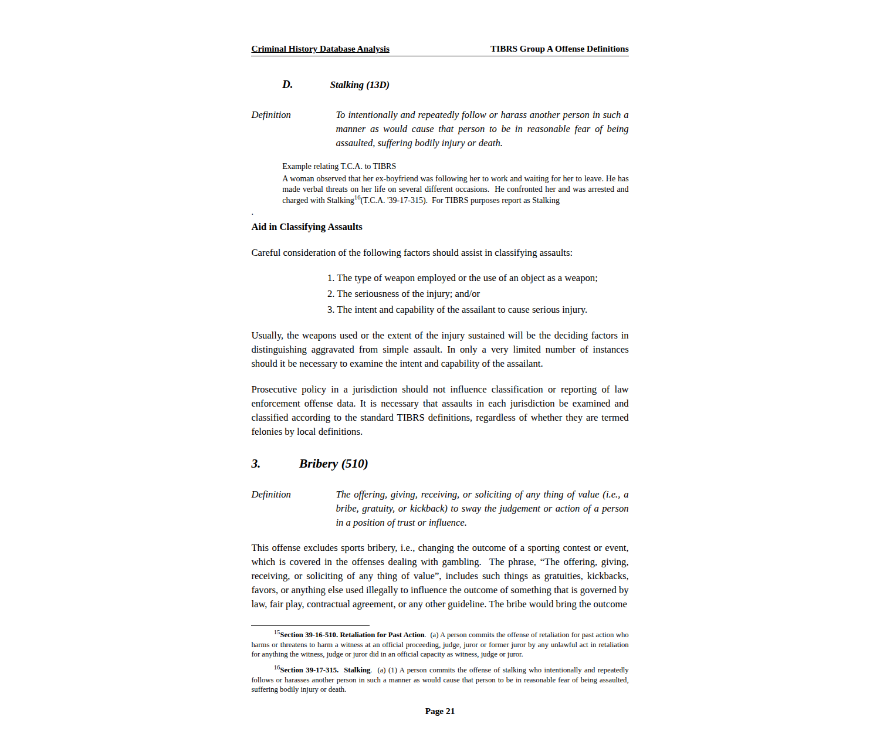Criminal History Database Analysis TIBRS Group A Offense Definitions
D. Stalking (13D)
Definition
To intentionally and repeatedly follow or harass another person in such a manner as would cause that person to be in reasonable fear of being assaulted, suffering bodily injury or death.
Example relating T.C.A. to TIBRS
A woman observed that her ex-boyfriend was following her to work and waiting for her to leave. He has made verbal threats on her life on several different occasions. He confronted her and was arrested and charged with Stalking16(T.C.A. '39-17-315). For TIBRS purposes report as Stalking
.
Aid in Classifying Assaults
Careful consideration of the following factors should assist in classifying assaults:
1. The type of weapon employed or the use of an object as a weapon;
2. The seriousness of the injury; and/or
3. The intent and capability of the assailant to cause serious injury.
Usually, the weapons used or the extent of the injury sustained will be the deciding factors in distinguishing aggravated from simple assault. In only a very limited number of instances should it be necessary to examine the intent and capability of the assailant.
Prosecutive policy in a jurisdiction should not influence classification or reporting of law enforcement offense data. It is necessary that assaults in each jurisdiction be examined and classified according to the standard TIBRS definitions, regardless of whether they are termed felonies by local definitions.
3. Bribery (510)
Definition
The offering, giving, receiving, or soliciting of any thing of value (i.e., a bribe, gratuity, or kickback) to sway the judgement or action of a person in a position of trust or influence.
This offense excludes sports bribery, i.e., changing the outcome of a sporting contest or event, which is covered in the offenses dealing with gambling. The phrase, “The offering, giving, receiving, or soliciting of any thing of value”, includes such things as gratuities, kickbacks, favors, or anything else used illegally to influence the outcome of something that is governed by law, fair play, contractual agreement, or any other guideline. The bribe would bring the outcome
15Section 39-16-510. Retaliation for Past Action. (a) A person commits the offense of retaliation for past action who harms or threatens to harm a witness at an official proceeding, judge, juror or former juror by any unlawful act in retaliation for anything the witness, judge or juror did in an official capacity as witness, judge or juror.
16Section 39-17-315. Stalking. (a) (1) A person commits the offense of stalking who intentionally and repeatedly follows or harasses another person in such a manner as would cause that person to be in reasonable fear of being assaulted, suffering bodily injury or death.
Page 21